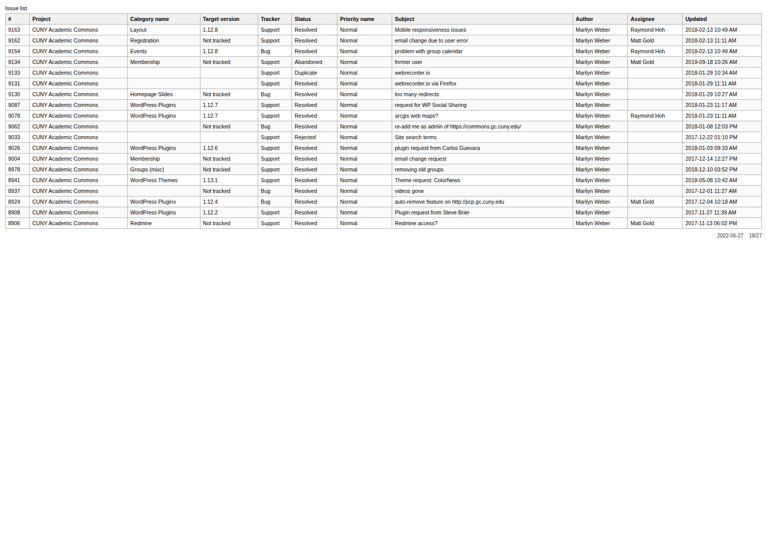Issue list
| # | Project | Category name | Target version | Tracker | Status | Priority name | Subject | Author | Assignee | Updated |
| --- | --- | --- | --- | --- | --- | --- | --- | --- | --- | --- |
| 9163 | CUNY Academic Commons | Layout | 1.12.8 | Support | Resolved | Normal | Mobile responsiveness issues | Marilyn Weber | Raymond Hoh | 2018-02-13 10:49 AM |
| 9162 | CUNY Academic Commons | Registration | Not tracked | Support | Resolved | Normal | email change due to user error | Marilyn Weber | Matt Gold | 2018-02-13 11:11 AM |
| 9154 | CUNY Academic Commons | Events | 1.12.8 | Bug | Resolved | Normal | problem with group calendar | Marilyn Weber | Raymond Hoh | 2018-02-13 10:49 AM |
| 9134 | CUNY Academic Commons | Membership | Not tracked | Support | Abandoned | Normal | former user | Marilyn Weber | Matt Gold | 2019-09-18 10:26 AM |
| 9133 | CUNY Academic Commons | | | Support | Duplicate | Normal | webrecorder.io | Marilyn Weber | | 2018-01-29 10:34 AM |
| 9131 | CUNY Academic Commons | | | Support | Resolved | Normal | webrecorder.io via Firefox | Marilyn Weber | | 2018-01-29 11:11 AM |
| 9130 | CUNY Academic Commons | Homepage Slides | Not tracked | Bug | Resolved | Normal | too many redirects | Marilyn Weber | | 2018-01-29 10:27 AM |
| 9087 | CUNY Academic Commons | WordPress Plugins | 1.12.7 | Support | Resolved | Normal | request for WP Social Sharing | Marilyn Weber | | 2018-01-23 11:17 AM |
| 9078 | CUNY Academic Commons | WordPress Plugins | 1.12.7 | Support | Resolved | Normal | arcgis web maps? | Marilyn Weber | Raymond Hoh | 2018-01-23 11:11 AM |
| 9062 | CUNY Academic Commons | | Not tracked | Bug | Resolved | Normal | re-add me as admin of https://commons.gc.cuny.edu/ | Marilyn Weber | | 2018-01-08 12:03 PM |
| 9033 | CUNY Academic Commons | | | Support | Rejected | Normal | Site search terms | Marilyn Weber | | 2017-12-22 01:10 PM |
| 9026 | CUNY Academic Commons | WordPress Plugins | 1.12.6 | Support | Resolved | Normal | plugin request from Carlos Guevara | Marilyn Weber | | 2018-01-03 09:33 AM |
| 9004 | CUNY Academic Commons | Membership | Not tracked | Support | Resolved | Normal | email change request | Marilyn Weber | | 2017-12-14 12:27 PM |
| 8978 | CUNY Academic Commons | Groups (misc) | Not tracked | Support | Resolved | Normal | removing old groups | Marilyn Weber | | 2018-12-10 03:52 PM |
| 8941 | CUNY Academic Commons | WordPress Themes | 1.13.1 | Support | Resolved | Normal | Theme request: ColorNews | Marilyn Weber | | 2018-05-08 10:42 AM |
| 8937 | CUNY Academic Commons | | Not tracked | Bug | Resolved | Normal | videos gone | Marilyn Weber | | 2017-12-01 11:27 AM |
| 8924 | CUNY Academic Commons | WordPress Plugins | 1.12.4 | Bug | Resolved | Normal | auto-remove feature on http://pcp.gc.cuny.edu | Marilyn Weber | Matt Gold | 2017-12-04 10:18 AM |
| 8908 | CUNY Academic Commons | WordPress Plugins | 1.12.2 | Support | Resolved | Normal | Plugin request from Steve Brier | Marilyn Weber | | 2017-11-27 11:39 AM |
| 8906 | CUNY Academic Commons | Redmine | Not tracked | Support | Resolved | Normal | Redmine access? | Marilyn Weber | Matt Gold | 2017-11-13 06:02 PM |
2022-06-27 18/27